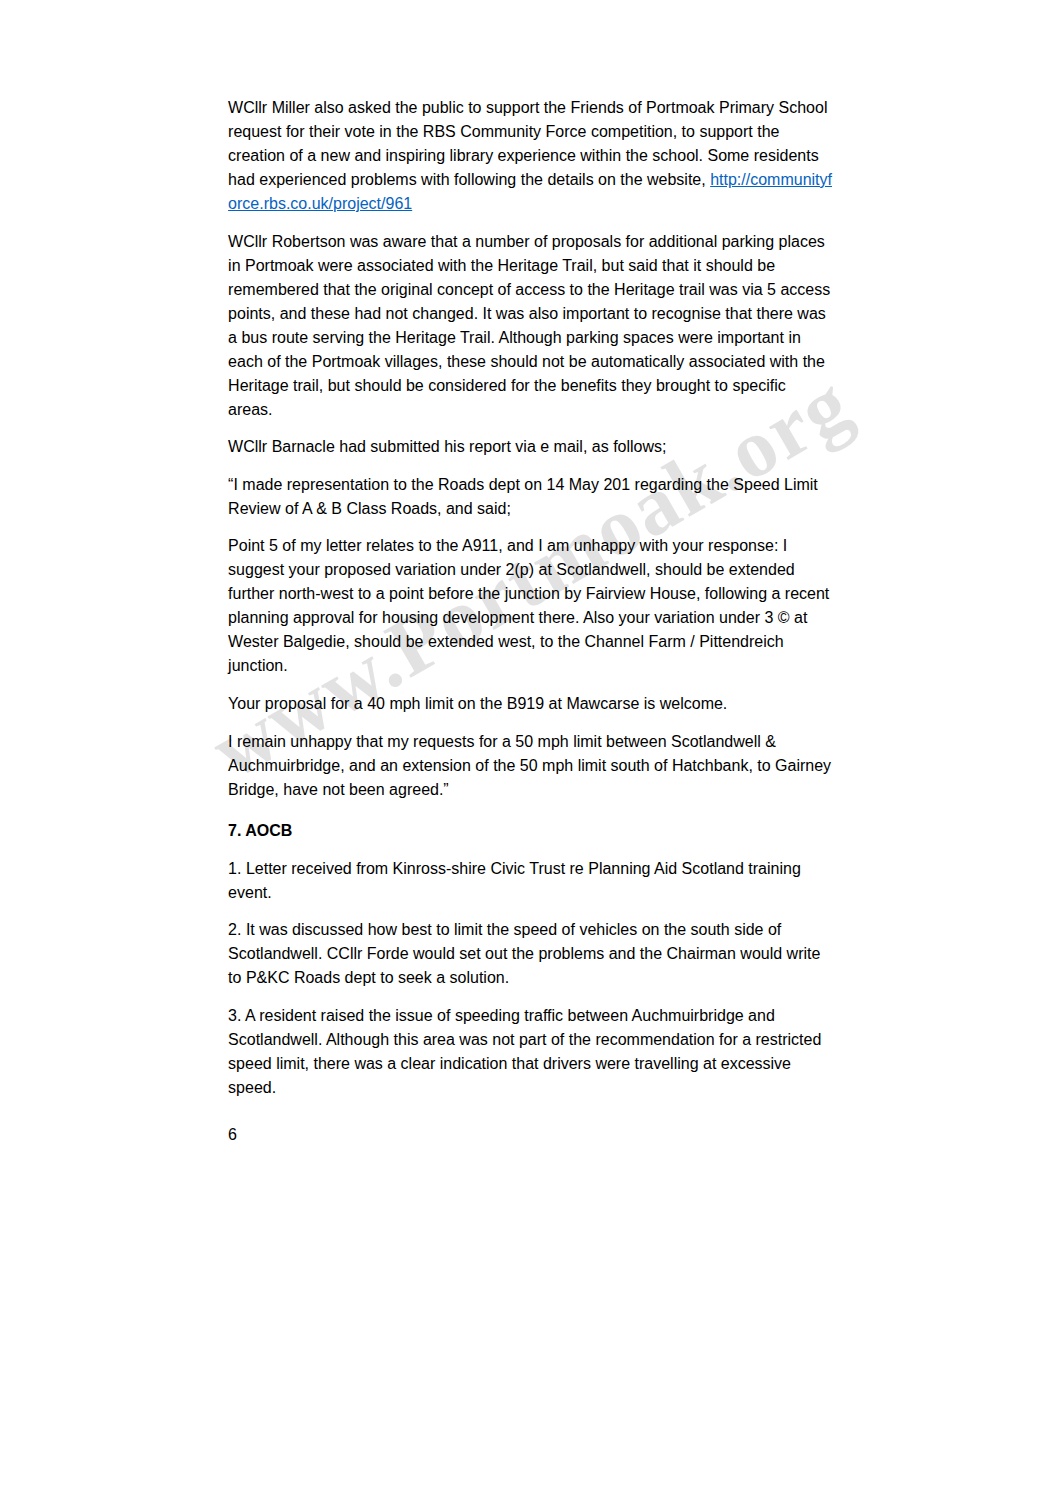www.Portmoak.org
WCllr Miller also asked the public to support the Friends of Portmoak Primary School request for their vote in the RBS Community Force competition, to support the creation of a new and inspiring library experience within the school. Some residents had experienced problems with following the details on the website, http://communityforce.rbs.co.uk/project/961
WCllr Robertson was aware that a number of proposals for additional parking places in Portmoak were associated with the Heritage Trail, but said that it should be remembered that the original concept of access to the Heritage trail was via 5 access points, and these had not changed. It was also important to recognise that there was a bus route serving the Heritage Trail. Although parking spaces were important in each of the Portmoak villages, these should not be automatically associated with the Heritage trail, but should be considered for the benefits they brought to specific areas.
WCllr Barnacle had submitted his report via e mail, as follows;
“I made representation to the Roads dept on 14 May 201 regarding the Speed Limit Review of A & B Class Roads, and said;
Point 5 of my letter relates to the A911, and I am unhappy with your response: I suggest your proposed variation under 2(p) at Scotlandwell, should be extended further north-west to a point before the junction by Fairview House, following a recent planning approval for housing development there. Also your variation under 3 © at Wester Balgedie, should be extended west, to the Channel Farm / Pittendreich junction.
Your proposal for a 40 mph limit on the B919 at Mawcarse is welcome.
I remain unhappy that my requests for a 50 mph limit between Scotlandwell & Auchmuirbridge, and an extension of the 50 mph limit south of Hatchbank, to Gairney Bridge, have not been agreed.”
7. AOCB
1. Letter received from Kinross-shire Civic Trust re Planning Aid Scotland training event.
2. It was discussed how best to limit the speed of vehicles on the south side of Scotlandwell. CCllr Forde would set out the problems and the Chairman would write to P&KC Roads dept to seek a solution.
3. A resident raised the issue of speeding traffic between Auchmuirbridge and Scotlandwell. Although this area was not part of the recommendation for a restricted speed limit, there was a clear indication that drivers were travelling at excessive speed.
6